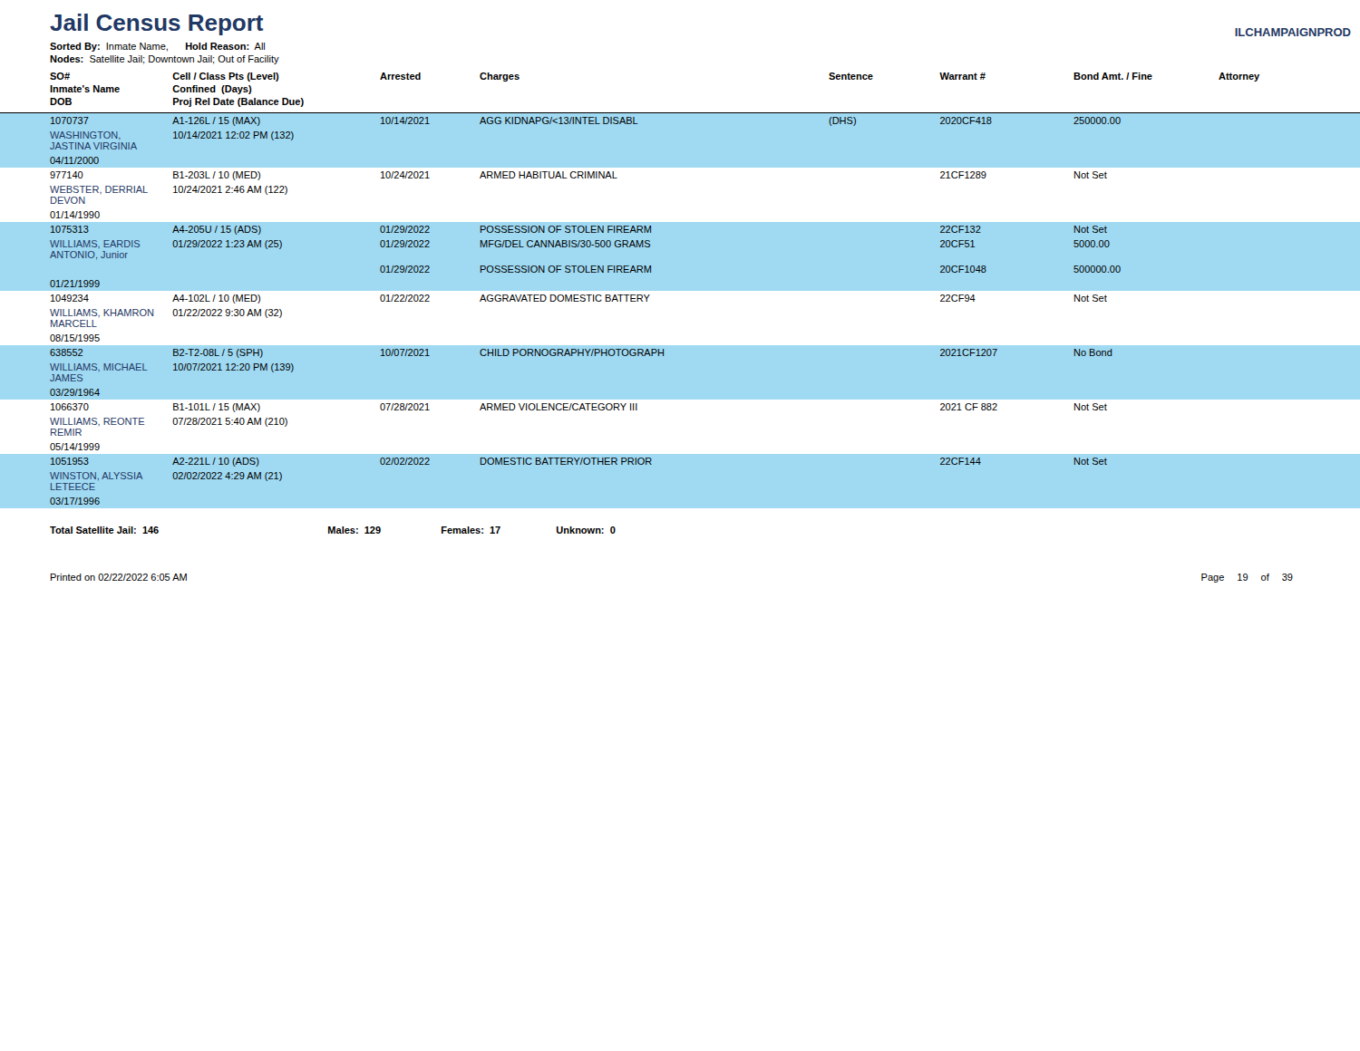ILCHAMPAIGNPROD
Jail Census Report
Sorted By: Inmate Name, Hold Reason: All
Nodes: Satellite Jail; Downtown Jail; Out of Facility
| SO# | Cell / Class Pts (Level) | Arrested | Charges | Sentence | Warrant # | Bond Amt. / Fine | Attorney |
| --- | --- | --- | --- | --- | --- | --- | --- |
| Inmate's Name | Confined (Days) | | | | | | |
| DOB | Proj Rel Date (Balance Due) | | | | | | |
| 1070737 | A1-126L / 15 (MAX) | 10/14/2021 | AGG KIDNAPG/<13/INTEL DISABL | (DHS) | 2020CF418 | 250000.00 | |
| WASHINGTON, JASTINA VIRGINIA | 10/14/2021 12:02 PM (132) | | | | | | |
| 04/11/2000 | | | | | | | |
| 977140 | B1-203L / 10 (MED) | 10/24/2021 | ARMED HABITUAL CRIMINAL | | 21CF1289 | Not Set | |
| WEBSTER, DERRIAL DEVON | 10/24/2021 2:46 AM (122) | | | | | | |
| 01/14/1990 | | | | | | | |
| 1075313 | A4-205U / 15 (ADS) | 01/29/2022 | POSSESSION OF STOLEN FIREARM | | 22CF132 | Not Set | |
| WILLIAMS, EARDIS ANTONIO, Junior | 01/29/2022 1:23 AM (25) | 01/29/2022 | MFG/DEL CANNABIS/30-500 GRAMS | | 20CF51 | 5000.00 | |
| | | 01/29/2022 | POSSESSION OF STOLEN FIREARM | | 20CF1048 | 500000.00 | |
| 01/21/1999 | | | | | | | |
| 1049234 | A4-102L / 10 (MED) | 01/22/2022 | AGGRAVATED DOMESTIC BATTERY | | 22CF94 | Not Set | |
| WILLIAMS, KHAMRON MARCELL | 01/22/2022 9:30 AM (32) | | | | | | |
| 08/15/1995 | | | | | | | |
| 638552 | B2-T2-08L / 5 (SPH) | 10/07/2021 | CHILD PORNOGRAPHY/PHOTOGRAPH | | 2021CF1207 | No Bond | |
| WILLIAMS, MICHAEL JAMES | 10/07/2021 12:20 PM (139) | | | | | | |
| 03/29/1964 | | | | | | | |
| 1066370 | B1-101L / 15 (MAX) | 07/28/2021 | ARMED VIOLENCE/CATEGORY III | | 2021 CF 882 | Not Set | |
| WILLIAMS, REONTE REMIR | 07/28/2021 5:40 AM (210) | | | | | | |
| 05/14/1999 | | | | | | | |
| 1051953 | A2-221L / 10 (ADS) | 02/02/2022 | DOMESTIC BATTERY/OTHER PRIOR | | 22CF144 | Not Set | |
| WINSTON, ALYSSIA LETEECE | 02/02/2022 4:29 AM (21) | | | | | | |
| 03/17/1996 | | | | | | | |
Total Satellite Jail: 146 Males: 129 Females: 17 Unknown: 0
Printed on 02/22/2022 6:05 AM Page19of39